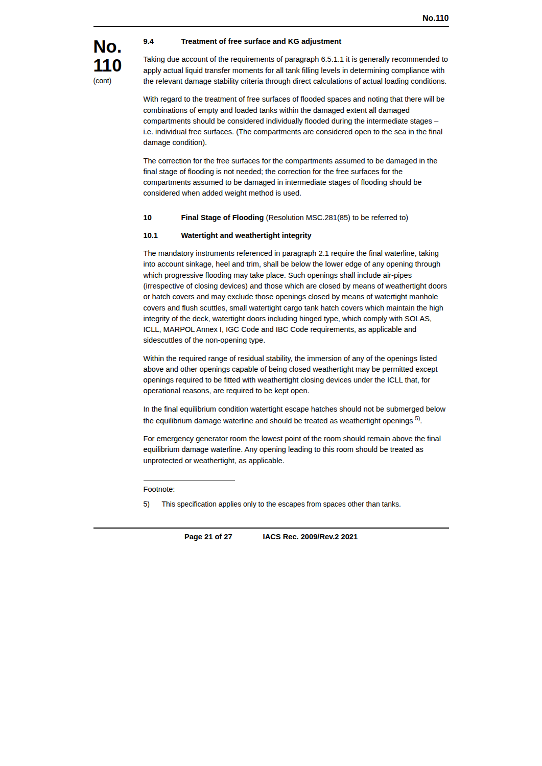No.110
No. 110 (cont)
9.4 Treatment of free surface and KG adjustment
Taking due account of the requirements of paragraph 6.5.1.1 it is generally recommended to apply actual liquid transfer moments for all tank filling levels in determining compliance with the relevant damage stability criteria through direct calculations of actual loading conditions.
With regard to the treatment of free surfaces of flooded spaces and noting that there will be combinations of empty and loaded tanks within the damaged extent all damaged compartments should be considered individually flooded during the intermediate stages – i.e. individual free surfaces. (The compartments are considered open to the sea in the final damage condition).
The correction for the free surfaces for the compartments assumed to be damaged in the final stage of flooding is not needed; the correction for the free surfaces for the compartments assumed to be damaged in intermediate stages of flooding should be considered when added weight method is used.
10 Final Stage of Flooding (Resolution MSC.281(85) to be referred to)
10.1 Watertight and weathertight integrity
The mandatory instruments referenced in paragraph 2.1 require the final waterline, taking into account sinkage, heel and trim, shall be below the lower edge of any opening through which progressive flooding may take place. Such openings shall include air-pipes (irrespective of closing devices) and those which are closed by means of weathertight doors or hatch covers and may exclude those openings closed by means of watertight manhole covers and flush scuttles, small watertight cargo tank hatch covers which maintain the high integrity of the deck, watertight doors including hinged type, which comply with SOLAS, ICLL, MARPOL Annex I, IGC Code and IBC Code requirements, as applicable and sidescuttles of the non-opening type.
Within the required range of residual stability, the immersion of any of the openings listed above and other openings capable of being closed weathertight may be permitted except openings required to be fitted with weathertight closing devices under the ICLL that, for operational reasons, are required to be kept open.
In the final equilibrium condition watertight escape hatches should not be submerged below the equilibrium damage waterline and should be treated as weathertight openings 5).
For emergency generator room the lowest point of the room should remain above the final equilibrium damage waterline. Any opening leading to this room should be treated as unprotected or weathertight, as applicable.
Footnote:
5) This specification applies only to the escapes from spaces other than tanks.
Page 21 of 27 IACS Rec. 2009/Rev.2 2021